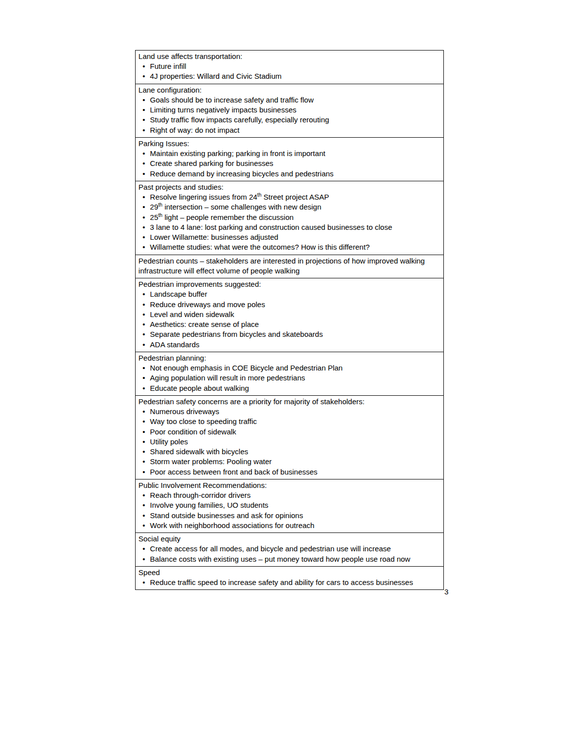| Land use affects transportation: Future infill 4J properties: Willard and Civic Stadium |
| Lane configuration: Goals should be to increase safety and traffic flow Limiting turns negatively impacts businesses Study traffic flow impacts carefully, especially rerouting Right of way: do not impact |
| Parking Issues: Maintain existing parking; parking in front is important Create shared parking for businesses Reduce demand by increasing bicycles and pedestrians |
| Past projects and studies: Resolve lingering issues from 24 th Street project ASAP 29 th intersection – some challenges with new design 25 th light – people remember the discussion 3 lane to 4 lane: lost parking and construction caused businesses to close Lower Willamette: businesses adjusted Willamette studies: what were the outcomes? How is this different? |
| Pedestrian counts – stakeholders are interested in projections of how improved walking infrastructure will effect volume of people walking |
| Pedestrian improvements suggested: Landscape buffer Reduce driveways and move poles Level and widen sidewalk Aesthetics: create sense of place Separate pedestrians from bicycles and skateboards ADA standards |
| Pedestrian planning: Not enough emphasis in COE Bicycle and Pedestrian Plan Aging population will result in more pedestrians Educate people about walking |
| Pedestrian safety concerns are a priority for majority of stakeholders: Numerous driveways Way too close to speeding traffic Poor condition of sidewalk Utility poles Shared sidewalk with bicycles Storm water problems: Pooling water Poor access between front and back of businesses |
| Public Involvement Recommendations: Reach through-corridor drivers Involve young families, UO students Stand outside businesses and ask for opinions Work with neighborhood associations for outreach |
| Social equity Create access for all modes, and bicycle and pedestrian use will increase Balance costs with existing uses – put money toward how people use road now |
| Speed Reduce traffic speed to increase safety and ability for cars to access businesses |
3